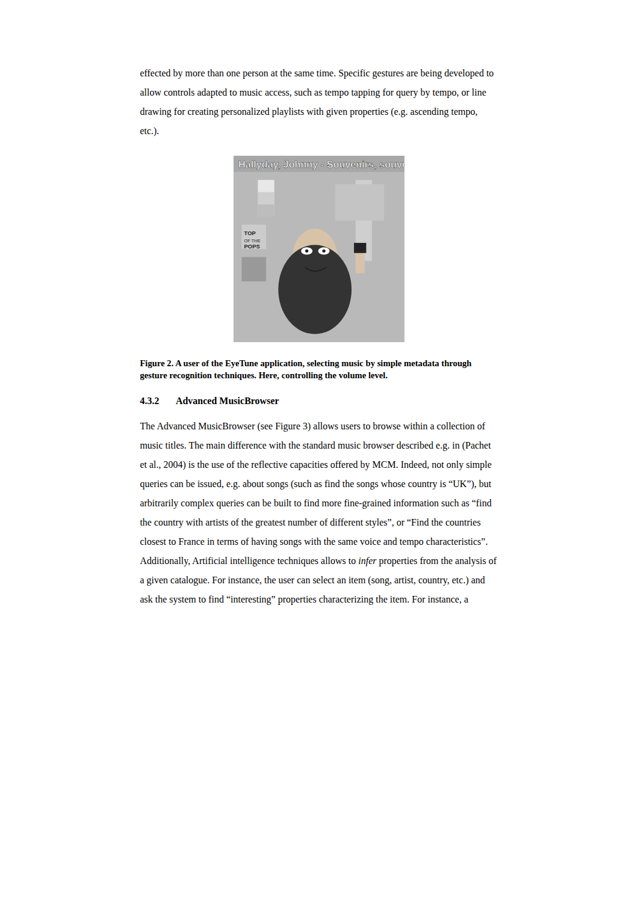effected by more than one person at the same time. Specific gestures are being developed to allow controls adapted to music access, such as tempo tapping for query by tempo, or line drawing for creating personalized playlists with given properties (e.g. ascending tempo, etc.).
Figure 2. A user of the EyeTune application, selecting music by simple metadata through gesture recognition techniques. Here, controlling the volume level.
4.3.2 Advanced MusicBrowser
The Advanced MusicBrowser (see Figure 3) allows users to browse within a collection of music titles. The main difference with the standard music browser described e.g. in (Pachet et al., 2004) is the use of the reflective capacities offered by MCM. Indeed, not only simple queries can be issued, e.g. about songs (such as find the songs whose country is “UK”), but arbitrarily complex queries can be built to find more fine-grained information such as “find the country with artists of the greatest number of different styles”, or “Find the countries closest to France in terms of having songs with the same voice and tempo characteristics”. Additionally, Artificial intelligence techniques allows to infer properties from the analysis of a given catalogue. For instance, the user can select an item (song, artist, country, etc.) and ask the system to find “interesting” properties characterizing the item. For instance, a